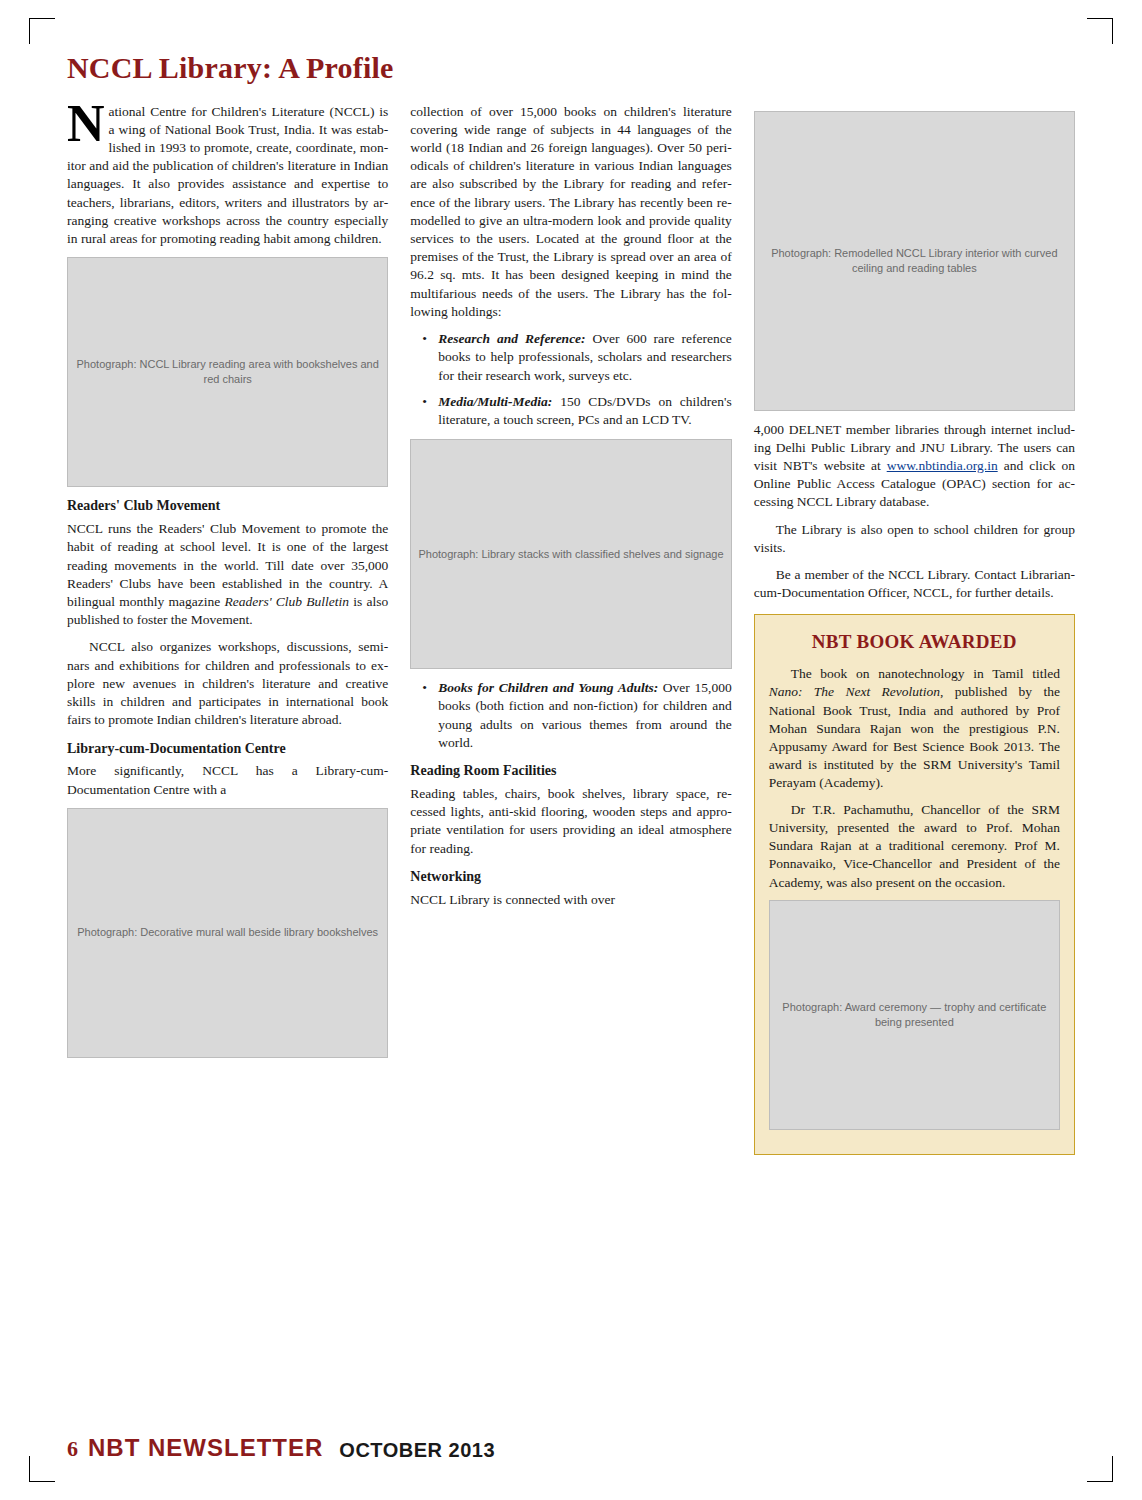NCCL Library: A Profile
National Centre for Children's Literature (NCCL) is a wing of National Book Trust, India. It was established in 1993 to promote, create, coordinate, monitor and aid the publication of children's literature in Indian languages. It also provides assistance and expertise to teachers, librarians, editors, writers and illustrators by arranging creative workshops across the country especially in rural areas for promoting reading habit among children.
Photograph: NCCL Library reading area with bookshelves and red chairs
Readers' Club Movement
NCCL runs the Readers' Club Movement to promote the habit of reading at school level. It is one of the largest reading movements in the world. Till date over 35,000 Readers' Clubs have been established in the country. A bilingual monthly magazine Readers' Club Bulletin is also published to foster the Movement.
NCCL also organizes workshops, discussions, seminars and exhibitions for children and professionals to explore new avenues in children's literature and creative skills in children and participates in international book fairs to promote Indian children's literature abroad.
Library-cum-Documentation Centre
More significantly, NCCL has a Library-cum-Documentation Centre with a
Photograph: Decorative mural wall beside library bookshelves
collection of over 15,000 books on children's literature covering wide range of subjects in 44 languages of the world (18 Indian and 26 foreign languages). Over 50 periodicals of children's literature in various Indian languages are also subscribed by the Library for reading and reference of the library users. The Library has recently been re-modelled to give an ultra-modern look and provide quality services to the users. Located at the ground floor at the premises of the Trust, the Library is spread over an area of 96.2 sq. mts. It has been designed keeping in mind the multifarious needs of the users. The Library has the following holdings:
Research and Reference: Over 600 rare reference books to help professionals, scholars and researchers for their research work, surveys etc.
Media/Multi-Media: 150 CDs/DVDs on children's literature, a touch screen, PCs and an LCD TV.
Photograph: Library stacks with classified shelves and signage
Books for Children and Young Adults: Over 15,000 books (both fiction and non-fiction) for children and young adults on various themes from around the world.
Reading Room Facilities
Reading tables, chairs, book shelves, library space, recessed lights, anti-skid flooring, wooden steps and appropriate ventilation for users providing an ideal atmosphere for reading.
Networking
NCCL Library is connected with over
Photograph: Remodelled NCCL Library interior with curved ceiling and reading tables
4,000 DELNET member libraries through internet including Delhi Public Library and JNU Library. The users can visit NBT's website at www.nbtindia.org.in and click on Online Public Access Catalogue (OPAC) section for accessing NCCL Library database.
The Library is also open to school children for group visits.
Be a member of the NCCL Library. Contact Librarian-cum-Documentation Officer, NCCL, for further details.
NBT BOOK AWARDED
The book on nanotechnology in Tamil titled Nano: The Next Revolution, published by the National Book Trust, India and authored by Prof Mohan Sundara Rajan won the prestigious P.N. Appusamy Award for Best Science Book 2013. The award is instituted by the SRM University's Tamil Perayam (Academy).
Dr T.R. Pachamuthu, Chancellor of the SRM University, presented the award to Prof. Mohan Sundara Rajan at a traditional ceremony. Prof M. Ponnavaiko, Vice-Chancellor and President of the Academy, was also present on the occasion.
Photograph: Award ceremony — trophy and certificate being presented
6 NBT NEWSLETTER OCTOBER 2013